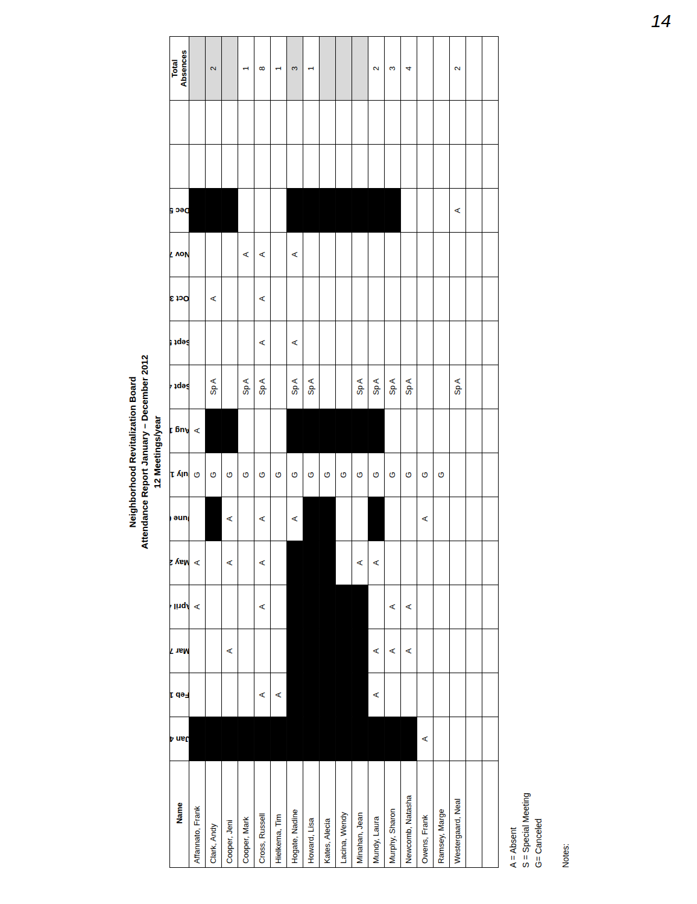14
Neighborhood Revitalization Board
Attendance Report January – December 2012
12 Meetings/year
| Name | Jan 4 | Feb 1 | Mar 7 | April 4 | May 2 | June 6 | July 11 | Aug 1 | Sept 4 | Sept 5 | Oct 3 | Nov 7 | Dec 5 | | | Total Absences |
| --- | --- | --- | --- | --- | --- | --- | --- | --- | --- | --- | --- | --- | --- | --- | --- | --- |
| Affannato, Frank | | | | A | A | | G | A | | | | | | | | |
| Clark, Andy | | | | | | | G | | Sp A | | A | | | | | 2 |
| Cooper, Jeni | | | A | | A | A | G | | | | | | | | | |
| Cooper, Mark | | | | | | | G | | Sp A | | | A | | | | 1 |
| Cross, Russell | | A | | A | A | A | G | | Sp A | A | A | A | | | | 8 |
| Hielkema, Tim | | A | | | | | G | | | | | | | | | 1 |
| Hogate, Nadine | | | | | | A | G | | Sp A | A | | A | | | | 3 |
| Howard, Lisa | | | | | | | G | | Sp A | | | | | | | 1 |
| Kates, Alecia | | | | | | | G | | | | | | | | | |
| Lacina, Wendy | | | | | | | G | | | | | | | | | |
| Minahan, Jean | | | | | A | | G | | Sp A | | | | | | | |
| Mundy, Laura | | A | A | | A | | G | | Sp A | | | | | | | 2 |
| Murphy, Sharon | | | A | A | | | G | | Sp A | | | | | | | 3 |
| Newcomb, Natasha | | | A | A | | | G | | Sp A | | | | | | | 4 |
| Owens, Frank | A | | | | | A | G | | | | | | | | | |
| Ramsey, Marge | | | | | | | G | | | | | | | | | |
| Westergaard, Neal | | | | | | | | | Sp A | | | | A | | | 2 |
A = Absent
S = Special Meeting
G= Canceled
Notes: